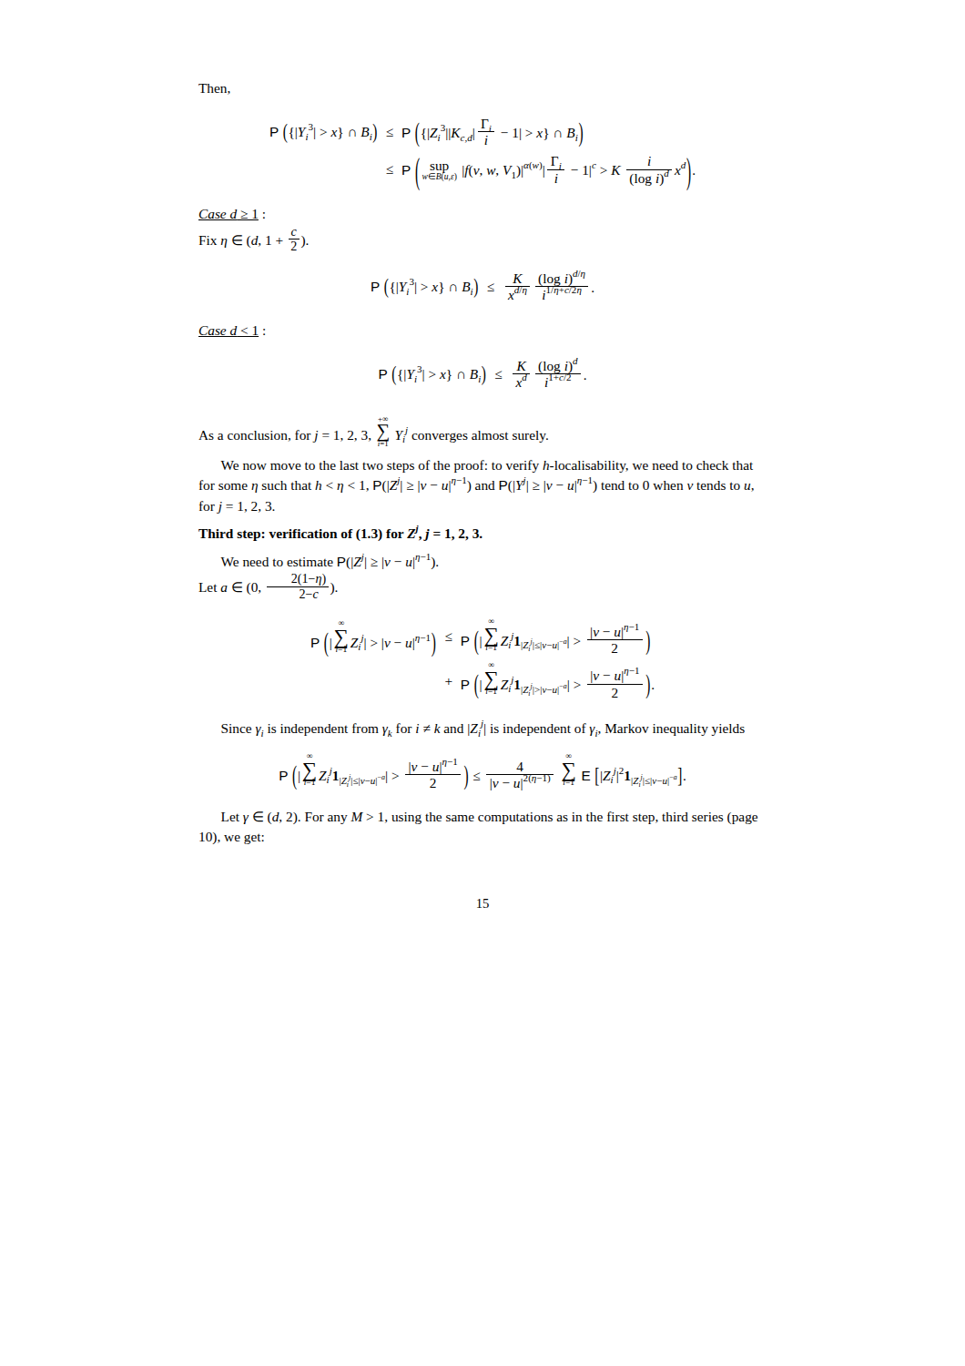Then,
| P ( {/ Y i 3 / > x } ∩ B i ) | ≤ | P ( {/ Z i 3 // K c,d / Γ i i − 1/ > x } ∩ B i ) |
| | ≤ | P ( sup w ∈ B ( u , ε ) / f ( v , w , V 1 )/ α ( w ) / Γ i i − 1/ c > K i (log i ) d x d ) . |
Case d ≥ 1 :
Fix η ∈ (d, 1 + c 2).
| P ( {/ Y i 3 / > x } ∩ B i ) | ≤ | K x d / η (log i ) d / η i 1/ η + c /2 η . |
Case d < 1 :
| P ( {/ Y i 3 / > x } ∩ B i ) | ≤ | K x d (log i ) d i 1+ c /2 . |
As a conclusion, for j = 1, 2, 3, +∞∑i=1 Yij converges almost surely.
We now move to the last two steps of the proof: to verify h-localisability, we need to check that for some η such that h < η < 1, P(|Zj| ≥ |v − u|η−1) and P(|Yj| ≥ |v − u|η−1) tend to 0 when v tends to u, for j = 1, 2, 3.
Third step: verification of (1.3) for Zj, j = 1, 2, 3.
We need to estimate P(|Zj| ≥ |v − u|η−1).
Let a ∈ (0, 2(1−η) 2−c).
| P ( / ∞ ∑ i =1 Z i j / > / v − u / η −1 ) | ≤ | P ( / ∞ ∑ i =1 Z i j 1 / Z i j /≤/ v − u / − a / > / v − u / η −1 2 ) |
| | + | P ( / ∞ ∑ i =1 Z i j 1 / Z i j />/ v − u / − a / > / v − u / η −1 2 ) . |
Since γi is independent from γk for i ≠ k and |Zij| is independent of γi, Markov inequality yields
P (|∞∑i=1 Zij1|Zij|≤|v−u|−a| > |v − u|η−12) ≤ 4|v − u|2(η−1) ∞∑i=1 E [|Zij|21|Zij|≤|v−u|−a].
Let γ ∈ (d, 2). For any M > 1, using the same computations as in the first step, third series (page 10), we get:
15